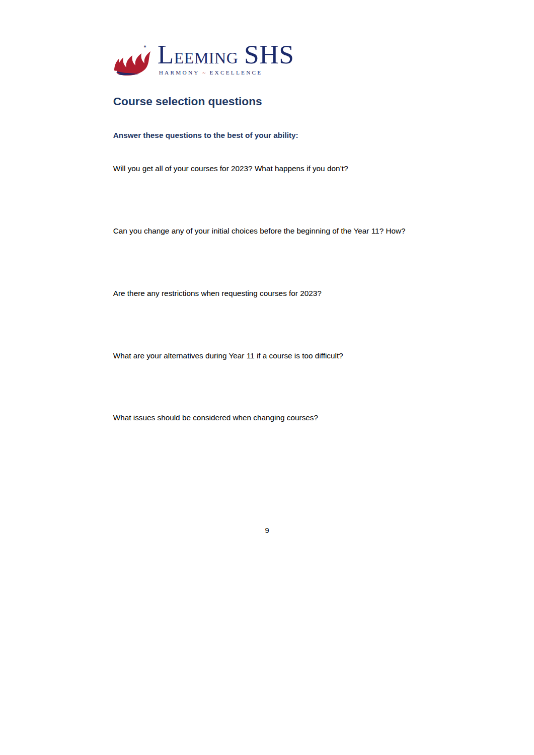* Leeming SHS HARMONY ~ EXCELLENCE
Course selection questions
Answer these questions to the best of your ability:
Will you get all of your courses for 2023? What happens if you don’t?
Can you change any of your initial choices before the beginning of the Year 11? How?
Are there any restrictions when requesting courses for 2023?
What are your alternatives during Year 11 if a course is too difficult?
What issues should be considered when changing courses?
9